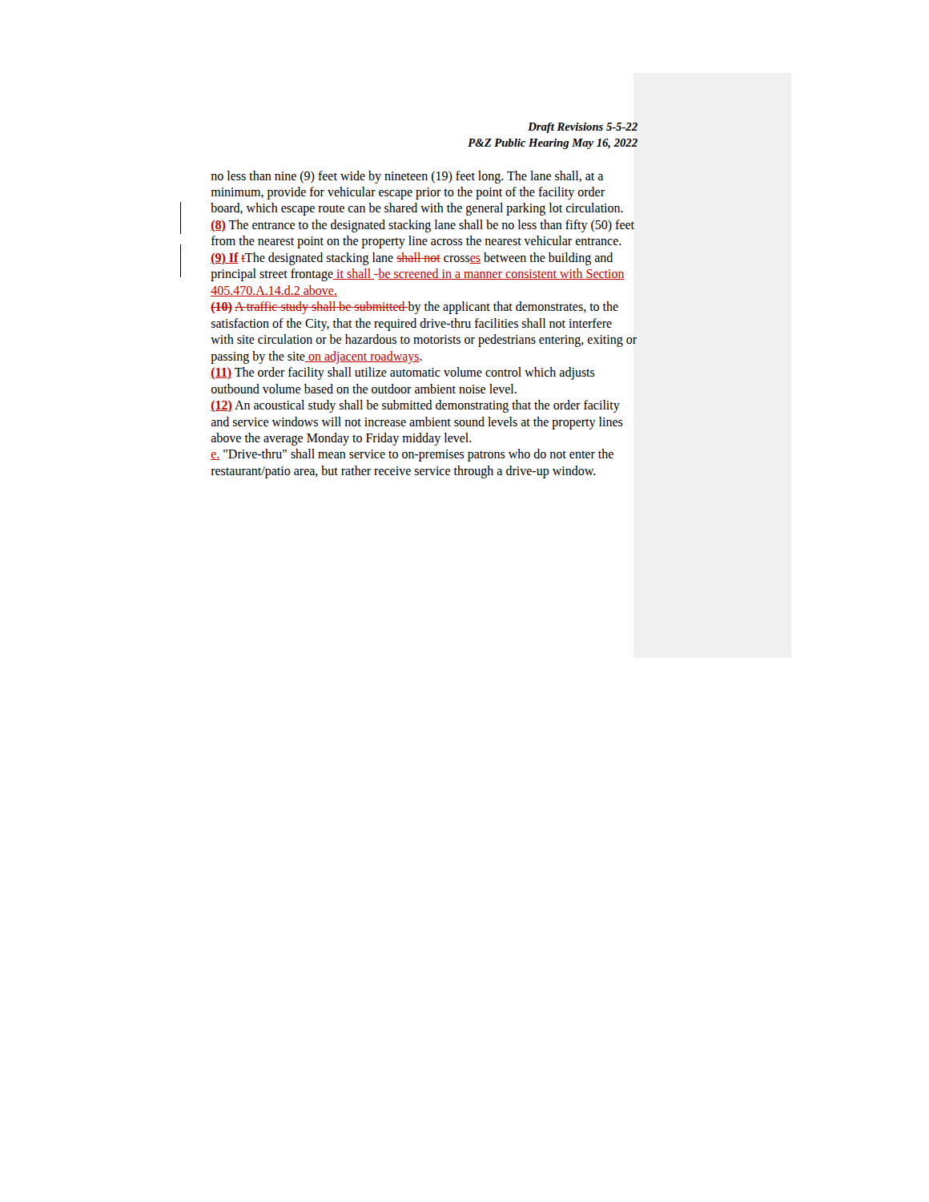Draft Revisions 5-5-22
P&Z Public Hearing May 16, 2022
no less than nine (9) feet wide by nineteen (19) feet long. The lane shall, at a minimum, provide for vehicular escape prior to the point of the facility order board, which escape route can be shared with the general parking lot circulation.
(8) The entrance to the designated stacking lane shall be no less than fifty (50) feet from the nearest point on the property line across the nearest vehicular entrance.
(9) If t The designated stacking lane shall not crosses between the building and principal street frontage it shall -be screened in a manner consistent with Section 405.470.A.14.d.2 above.
(10) A traffic study shall be submitted by the applicant that demonstrates, to the satisfaction of the City, that the required drive-thru facilities shall not interfere with site circulation or be hazardous to motorists or pedestrians entering, exiting or passing by the site on adjacent roadways.
(11) The order facility shall utilize automatic volume control which adjusts outbound volume based on the outdoor ambient noise level.
(12) An acoustical study shall be submitted demonstrating that the order facility and service windows will not increase ambient sound levels at the property lines above the average Monday to Friday midday level.
e. "Drive-thru" shall mean service to on-premises patrons who do not enter the restaurant/patio area, but rather receive service through a drive-up window.